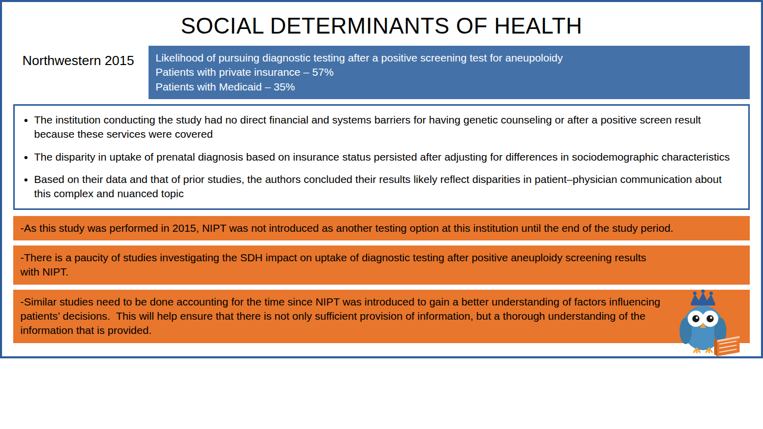SOCIAL DETERMINANTS OF HEALTH
Northwestern 2015
Likelihood of pursuing diagnostic testing after a positive screening test for aneupoloidy
Patients with private insurance – 57%
Patients with Medicaid – 35%
The institution conducting the study had no direct financial and systems barriers for having genetic counseling or after a positive screen result because these services were covered
The disparity in uptake of prenatal diagnosis based on insurance status persisted after adjusting for differences in sociodemographic characteristics
Based on their data and that of prior studies, the authors concluded their results likely reflect disparities in patient–physician communication about this complex and nuanced topic
-As this study was performed in 2015, NIPT was not introduced as another testing option at this institution until the end of the study period.
-There is a paucity of studies investigating the SDH impact on uptake of diagnostic testing after positive aneuploidy screening results with NIPT.
-Similar studies need to be done accounting for the time since NIPT was introduced to gain a better understanding of factors influencing patients’ decisions. This will help ensure that there is not only sufficient provision of information, but a thorough understanding of the information that is provided.